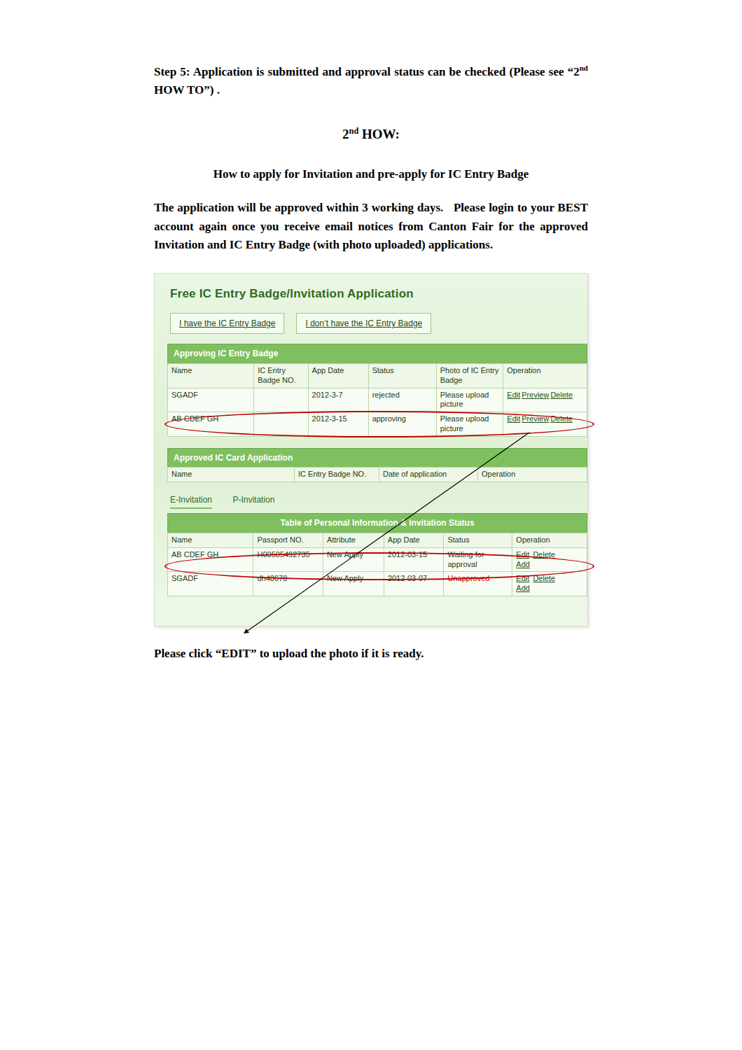Step 5: Application is submitted and approval status can be checked (Please see “2nd HOW TO”) .
2nd HOW:
How to apply for Invitation and pre-apply for IC Entry Badge
The application will be approved within 3 working days. Please login to your BEST account again once you receive email notices from Canton Fair for the approved Invitation and IC Entry Badge (with photo uploaded) applications.
Free IC Entry Badge/Invitation Application
I have the IC Entry Badge I don’t have the IC Entry Badge
Approving IC Entry Badge
| Name | IC Entry Badge NO. | App Date | Status | Photo of IC Entry Badge | Operation |
| --- | --- | --- | --- | --- | --- |
| SGADF | | 2012-3-7 | rejected | Please upload picture | Edit Preview Delete |
| AB CDEF GH | | 2012-3-15 | approving | Please upload picture | Edit Preview Delete |
Approved IC Card Application
| Name | IC Entry Badge NO. | Date of application | Operation |
| --- | --- | --- | --- |
E-Invitation P-Invitation
Table of Personal Information & Invitation Status
| Name | Passport NO. | Attribute | App Date | Status | Operation |
| --- | --- | --- | --- | --- | --- |
| AB CDEF GH | H00505492735 | New Apply | 2012-03-15 | Waiting for approval | Edit Delete Add |
| SGADF | dh48678 | New Apply | 2012-03-07 | Unapproved | Edit Delete Add |
Please click “EDIT” to upload the photo if it is ready.